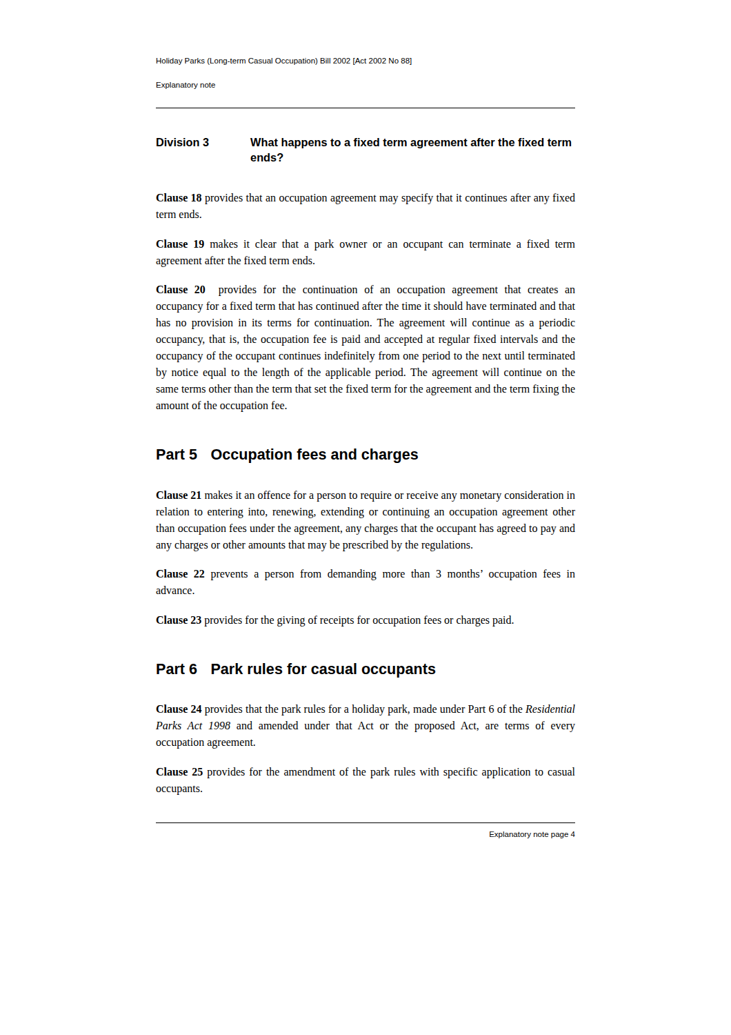Holiday Parks (Long-term Casual Occupation) Bill 2002 [Act 2002 No 88]
Explanatory note
Division 3 What happens to a fixed term agreement after the fixed term ends?
Clause 18 provides that an occupation agreement may specify that it continues after any fixed term ends.
Clause 19 makes it clear that a park owner or an occupant can terminate a fixed term agreement after the fixed term ends.
Clause 20 provides for the continuation of an occupation agreement that creates an occupancy for a fixed term that has continued after the time it should have terminated and that has no provision in its terms for continuation. The agreement will continue as a periodic occupancy, that is, the occupation fee is paid and accepted at regular fixed intervals and the occupancy of the occupant continues indefinitely from one period to the next until terminated by notice equal to the length of the applicable period. The agreement will continue on the same terms other than the term that set the fixed term for the agreement and the term fixing the amount of the occupation fee.
Part 5 Occupation fees and charges
Clause 21 makes it an offence for a person to require or receive any monetary consideration in relation to entering into, renewing, extending or continuing an occupation agreement other than occupation fees under the agreement, any charges that the occupant has agreed to pay and any charges or other amounts that may be prescribed by the regulations.
Clause 22 prevents a person from demanding more than 3 months’ occupation fees in advance.
Clause 23 provides for the giving of receipts for occupation fees or charges paid.
Part 6 Park rules for casual occupants
Clause 24 provides that the park rules for a holiday park, made under Part 6 of the Residential Parks Act 1998 and amended under that Act or the proposed Act, are terms of every occupation agreement.
Clause 25 provides for the amendment of the park rules with specific application to casual occupants.
Explanatory note page 4